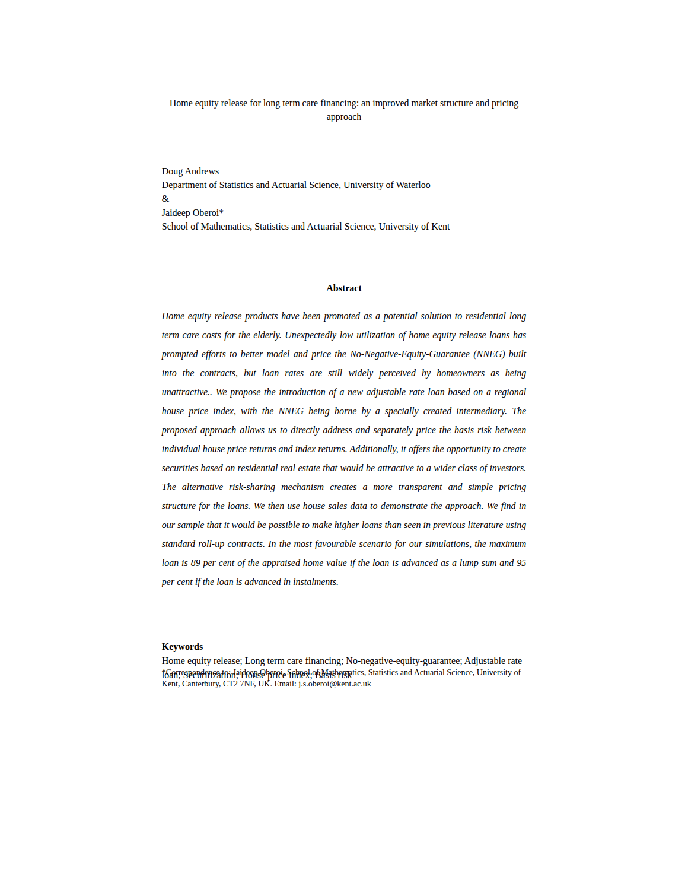Home equity release for long term care financing: an improved market structure and pricing approach
Doug Andrews
Department of Statistics and Actuarial Science, University of Waterloo
&
Jaideep Oberoi*
School of Mathematics, Statistics and Actuarial Science, University of Kent
Abstract
Home equity release products have been promoted as a potential solution to residential long term care costs for the elderly. Unexpectedly low utilization of home equity release loans has prompted efforts to better model and price the No-Negative-Equity-Guarantee (NNEG) built into the contracts, but loan rates are still widely perceived by homeowners as being unattractive.. We propose the introduction of a new adjustable rate loan based on a regional house price index, with the NNEG being borne by a specially created intermediary. The proposed approach allows us to directly address and separately price the basis risk between individual house price returns and index returns. Additionally, it offers the opportunity to create securities based on residential real estate that would be attractive to a wider class of investors. The alternative risk-sharing mechanism creates a more transparent and simple pricing structure for the loans. We then use house sales data to demonstrate the approach. We find in our sample that it would be possible to make higher loans than seen in previous literature using standard roll-up contracts. In the most favourable scenario for our simulations, the maximum loan is 89 per cent of the appraised home value if the loan is advanced as a lump sum and 95 per cent if the loan is advanced in instalments.
Keywords
Home equity release; Long term care financing; No-negative-equity-guarantee; Adjustable rate loan; Securitization; House price index; Basis risk
*Correspondence to: Jaideep Oberoi, School of Mathematics, Statistics and Actuarial Science, University of Kent, Canterbury, CT2 7NF, UK. Email: j.s.oberoi@kent.ac.uk